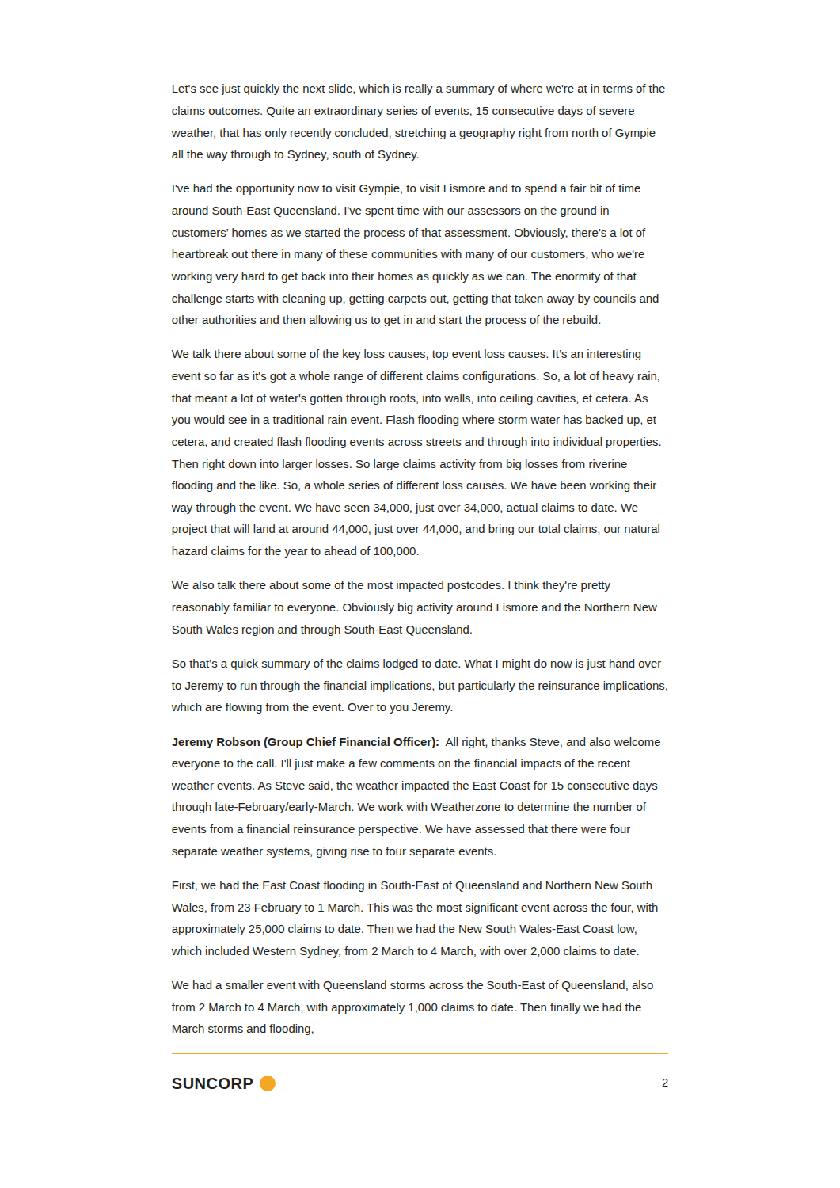Let's see just quickly the next slide, which is really a summary of where we're at in terms of the claims outcomes. Quite an extraordinary series of events, 15 consecutive days of severe weather, that has only recently concluded, stretching a geography right from north of Gympie all the way through to Sydney, south of Sydney.
I've had the opportunity now to visit Gympie, to visit Lismore and to spend a fair bit of time around South-East Queensland. I've spent time with our assessors on the ground in customers’ homes as we started the process of that assessment. Obviously, there's a lot of heartbreak out there in many of these communities with many of our customers, who we're working very hard to get back into their homes as quickly as we can. The enormity of that challenge starts with cleaning up, getting carpets out, getting that taken away by councils and other authorities and then allowing us to get in and start the process of the rebuild.
We talk there about some of the key loss causes, top event loss causes. It’s an interesting event so far as it's got a whole range of different claims configurations. So, a lot of heavy rain, that meant a lot of water's gotten through roofs, into walls, into ceiling cavities, et cetera. As you would see in a traditional rain event. Flash flooding where storm water has backed up, et cetera, and created flash flooding events across streets and through into individual properties. Then right down into larger losses. So large claims activity from big losses from riverine flooding and the like. So, a whole series of different loss causes. We have been working their way through the event. We have seen 34,000, just over 34,000, actual claims to date. We project that will land at around 44,000, just over 44,000, and bring our total claims, our natural hazard claims for the year to ahead of 100,000.
We also talk there about some of the most impacted postcodes. I think they're pretty reasonably familiar to everyone. Obviously big activity around Lismore and the Northern New South Wales region and through South-East Queensland.
So that’s a quick summary of the claims lodged to date. What I might do now is just hand over to Jeremy to run through the financial implications, but particularly the reinsurance implications, which are flowing from the event. Over to you Jeremy.
Jeremy Robson (Group Chief Financial Officer): All right, thanks Steve, and also welcome everyone to the call. I'll just make a few comments on the financial impacts of the recent weather events. As Steve said, the weather impacted the East Coast for 15 consecutive days through late-February/early-March. We work with Weatherzone to determine the number of events from a financial reinsurance perspective. We have assessed that there were four separate weather systems, giving rise to four separate events.
First, we had the East Coast flooding in South-East of Queensland and Northern New South Wales, from 23 February to 1 March. This was the most significant event across the four, with approximately 25,000 claims to date. Then we had the New South Wales-East Coast low, which included Western Sydney, from 2 March to 4 March, with over 2,000 claims to date.
We had a smaller event with Queensland storms across the South-East of Queensland, also from 2 March to 4 March, with approximately 1,000 claims to date. Then finally we had the March storms and flooding,
SUNCORP
2